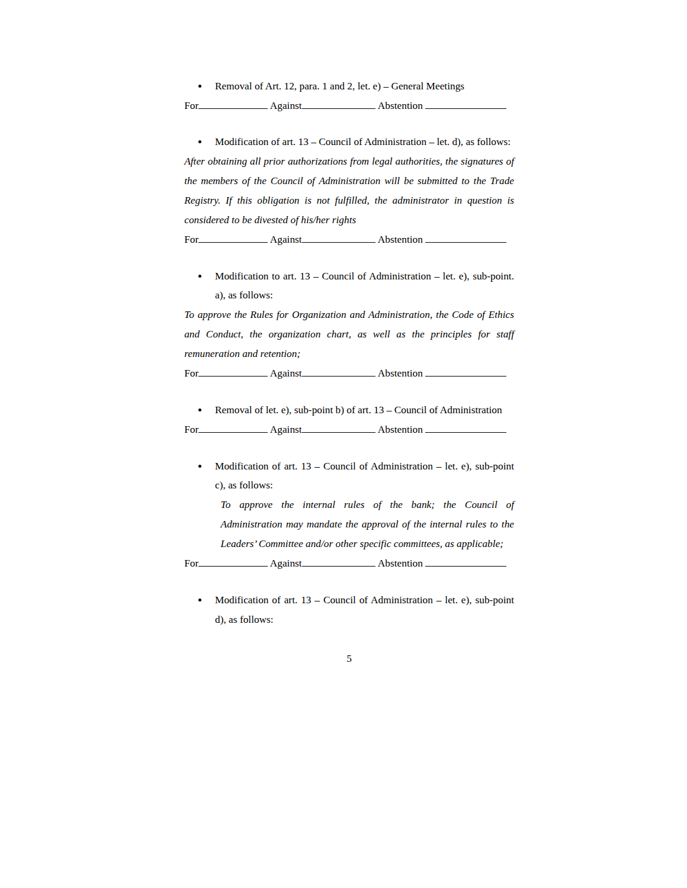Removal of Art. 12, para. 1 and 2, let. e) – General Meetings
For Against Abstention
Modification of art. 13 – Council of Administration – let. d), as follows:
After obtaining all prior authorizations from legal authorities, the signatures of the members of the Council of Administration will be submitted to the Trade Registry. If this obligation is not fulfilled, the administrator in question is considered to be divested of his/her rights
For Against Abstention
Modification to art. 13 – Council of Administration – let. e), sub-point. a), as follows:
To approve the Rules for Organization and Administration, the Code of Ethics and Conduct, the organization chart, as well as the principles for staff remuneration and retention;
For Against Abstention
Removal of let. e), sub-point b) of art. 13 – Council of Administration
For Against Abstention
Modification of art. 13 – Council of Administration – let. e), sub-point c), as follows:
To approve the internal rules of the bank; the Council of Administration may mandate the approval of the internal rules to the Leaders’ Committee and/or other specific committees, as applicable;
For Against Abstention
Modification of art. 13 – Council of Administration – let. e), sub-point d), as follows:
5